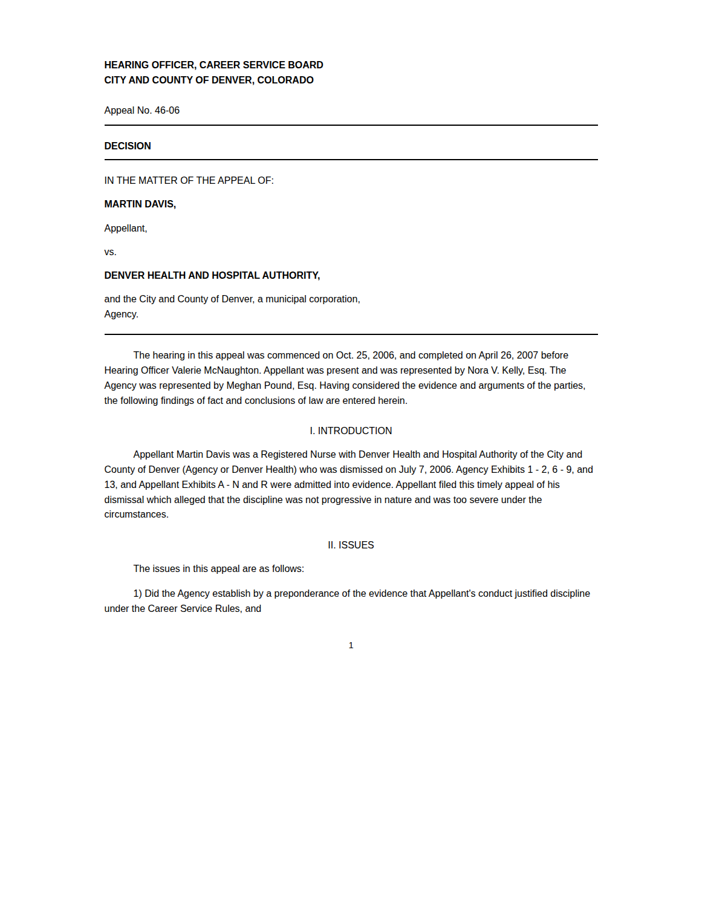HEARING OFFICER, CAREER SERVICE BOARD
CITY AND COUNTY OF DENVER, COLORADO
Appeal No. 46-06
DECISION
IN THE MATTER OF THE APPEAL OF:
MARTIN DAVIS,
Appellant,
vs.
DENVER HEALTH AND HOSPITAL AUTHORITY,
and the City and County of Denver, a municipal corporation,
Agency.
The hearing in this appeal was commenced on Oct. 25, 2006, and completed on April 26, 2007 before Hearing Officer Valerie McNaughton. Appellant was present and was represented by Nora V. Kelly, Esq. The Agency was represented by Meghan Pound, Esq. Having considered the evidence and arguments of the parties, the following findings of fact and conclusions of law are entered herein.
I. INTRODUCTION
Appellant Martin Davis was a Registered Nurse with Denver Health and Hospital Authority of the City and County of Denver (Agency or Denver Health) who was dismissed on July 7, 2006. Agency Exhibits 1 - 2, 6 - 9, and 13, and Appellant Exhibits A - N and R were admitted into evidence. Appellant filed this timely appeal of his dismissal which alleged that the discipline was not progressive in nature and was too severe under the circumstances.
II. ISSUES
The issues in this appeal are as follows:
1) Did the Agency establish by a preponderance of the evidence that Appellant's conduct justified discipline under the Career Service Rules, and
1